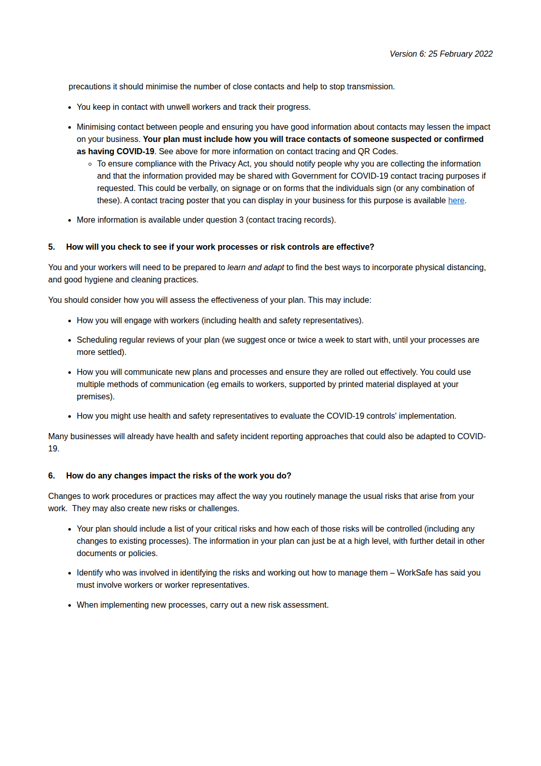Version 6: 25 February 2022
precautions it should minimise the number of close contacts and help to stop transmission.
You keep in contact with unwell workers and track their progress.
Minimising contact between people and ensuring you have good information about contacts may lessen the impact on your business. Your plan must include how you will trace contacts of someone suspected or confirmed as having COVID-19. See above for more information on contact tracing and QR Codes.
To ensure compliance with the Privacy Act, you should notify people why you are collecting the information and that the information provided may be shared with Government for COVID-19 contact tracing purposes if requested. This could be verbally, on signage or on forms that the individuals sign (or any combination of these). A contact tracing poster that you can display in your business for this purpose is available here.
More information is available under question 3 (contact tracing records).
5. How will you check to see if your work processes or risk controls are effective?
You and your workers will need to be prepared to learn and adapt to find the best ways to incorporate physical distancing, and good hygiene and cleaning practices.
You should consider how you will assess the effectiveness of your plan. This may include:
How you will engage with workers (including health and safety representatives).
Scheduling regular reviews of your plan (we suggest once or twice a week to start with, until your processes are more settled).
How you will communicate new plans and processes and ensure they are rolled out effectively. You could use multiple methods of communication (eg emails to workers, supported by printed material displayed at your premises).
How you might use health and safety representatives to evaluate the COVID-19 controls' implementation.
Many businesses will already have health and safety incident reporting approaches that could also be adapted to COVID-19.
6. How do any changes impact the risks of the work you do?
Changes to work procedures or practices may affect the way you routinely manage the usual risks that arise from your work. They may also create new risks or challenges.
Your plan should include a list of your critical risks and how each of those risks will be controlled (including any changes to existing processes). The information in your plan can just be at a high level, with further detail in other documents or policies.
Identify who was involved in identifying the risks and working out how to manage them – WorkSafe has said you must involve workers or worker representatives.
When implementing new processes, carry out a new risk assessment.